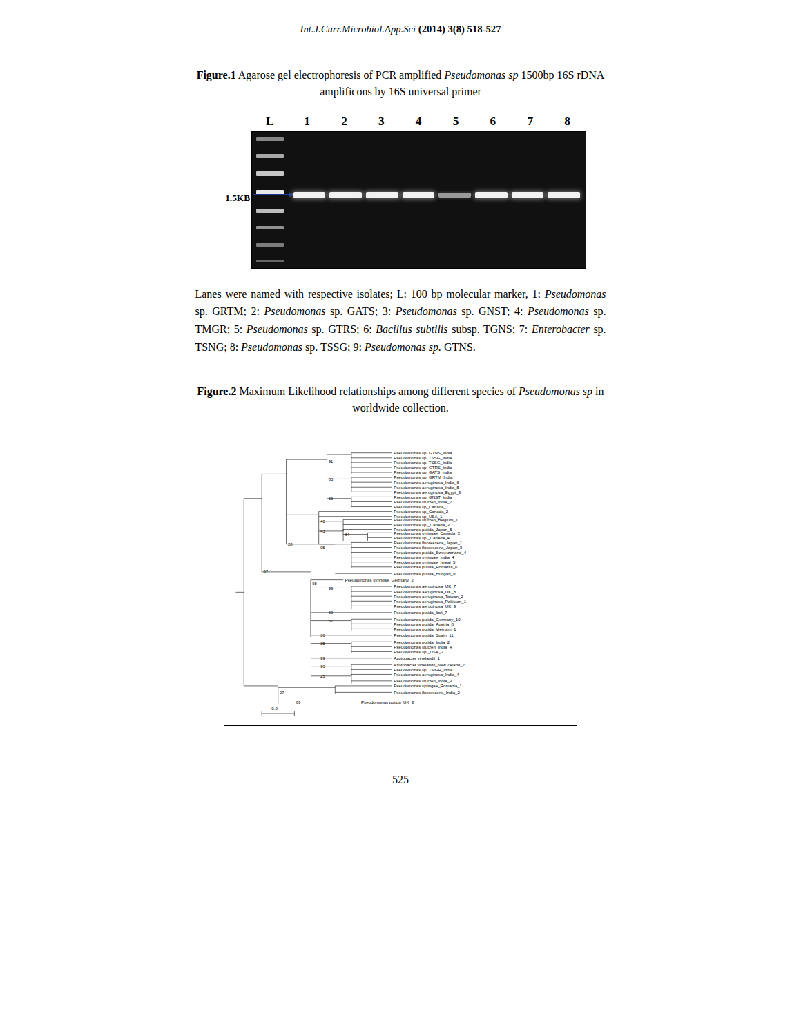Int.J.Curr.Microbiol.App.Sci (2014) 3(8) 518-527
Figure.1 Agarose gel electrophoresis of PCR amplified Pseudomonas sp 1500bp 16S rDNA amplificons by 16S universal primer
L 12345678
1.5KB
Lanes were named with respective isolates; L: 100 bp molecular marker, 1: Pseudomonas sp. GRTM; 2: Pseudomonas sp. GATS; 3: Pseudomonas sp. GNST; 4: Pseudomonas sp. TMGR; 5: Pseudomonas sp. GTRS; 6: Bacillus subtilis subsp. TGNS; 7: Enterobacter sp. TSNG; 8: Pseudomonas sp. TSSG; 9: Pseudomonas sp. GTNS.
Figure.2 Maximum Likelihood relationships among different species of Pseudomonas sp in worldwide collection.
97 28 91 Pseudomonas sp. GTNS_India Pseudomonas sp. TSSG_India Pseudomonas sp. TSSG_India Pseudomonas sp. GTRS_India Pseudomonas sp. GATS_India 83 Pseudomonas sp. GRTM_India Pseudomonas aeruginosa_India_6 Pseudomonas aeruginosa_India_5 Pseudomonas aeruginosa_Egypt_3 66 Pseudomonas sp. GNST_India Pseudomonas stutzeri_India_2 Pseudomonas sp_Canada_1 Pseudomonas sp_Canada_2 Pseudomonas sp_USA_1 40 Pseudomonas stutzeri_Belgium_1 Pseudomonas sp._Canada_3 43 Pseudomonas putida_Japan_5 64 Pseudomonas syringae_Canada_3 Pseudomonas sp._Canada_4 95 Pseudomonas fluorescens_Japan_1 Pseudomonas fluorescens_Japan_3 Pseudomonas putida_Sweetzarland_4 Pseudomonas syringae_India_4 Pseudomonas syringae_Isreal_5 Pseudomonas putida_Romania_6 Pseudomonas putida_Hungari_9 98 Pseudomonas syringae_Germany_2 99 Pseudomonas aeruginosa_UK_7 Pseudomonas aeruginosa_UK_8 Pseudomonas aeruginosa_Taiwan_2 Pseudomonas aeruginosa_Pakistan_1 Pseudomonas aeruginosa_UK_9 69 Pseudomonas putida_Itali_7 62 Pseudomonas putida_Germany_10 Pseudomonas putida_Austria_8 Pseudomonas putida_Vietnam_1 36 Pseudomonas putida_Spain_11 35 Pseudomonas putida_India_2 Pseudomonas stutzeri_India_4 Pseudomonas sp._USA_2 99 Azotobacter vinelandii_1 96 Azotobacter vinelandii_New Zeland_2 Pseudomonas sp. TMGR_India 25 Pseudomonas aeruginosa_India_4 Pseudomonas stutzeri_India_3 97 Pseudomonas syringae_Romania_1 Pseudomonas fluorescens_India_2 69 Pseudomonas putida_UK_3 0.2
525